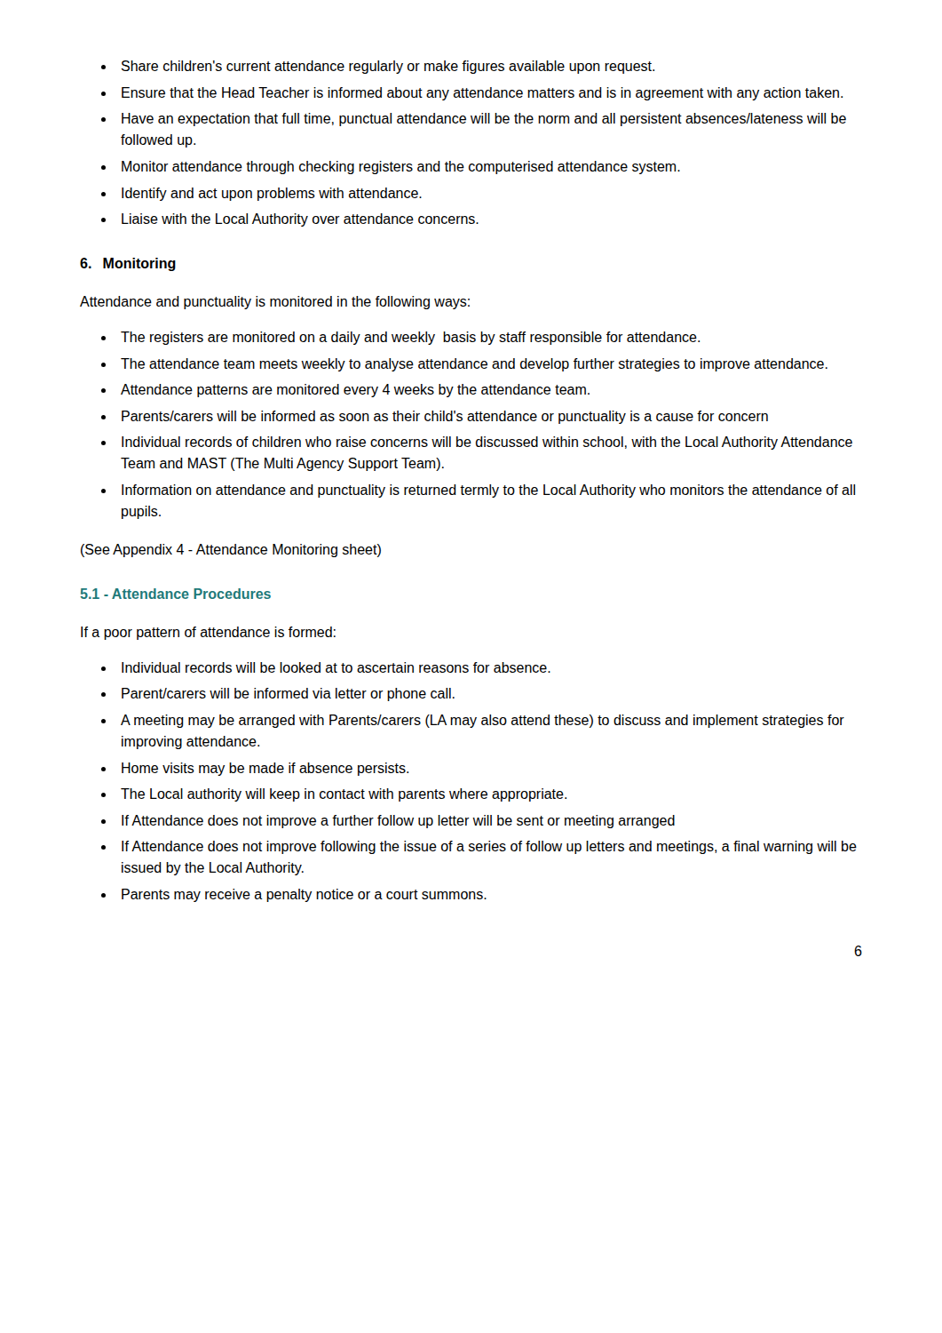Share children's current attendance regularly or make figures available upon request.
Ensure that the Head Teacher is informed about any attendance matters and is in agreement with any action taken.
Have an expectation that full time, punctual attendance will be the norm and all persistent absences/lateness will be followed up.
Monitor attendance through checking registers and the computerised attendance system.
Identify and act upon problems with attendance.
Liaise with the Local Authority over attendance concerns.
6. Monitoring
Attendance and punctuality is monitored in the following ways:
The registers are monitored on a daily and weekly basis by staff responsible for attendance.
The attendance team meets weekly to analyse attendance and develop further strategies to improve attendance.
Attendance patterns are monitored every 4 weeks by the attendance team.
Parents/carers will be informed as soon as their child's attendance or punctuality is a cause for concern
Individual records of children who raise concerns will be discussed within school, with the Local Authority Attendance Team and MAST (The Multi Agency Support Team).
Information on attendance and punctuality is returned termly to the Local Authority who monitors the attendance of all pupils.
(See Appendix 4 - Attendance Monitoring sheet)
5.1 - Attendance Procedures
If a poor pattern of attendance is formed:
Individual records will be looked at to ascertain reasons for absence.
Parent/carers will be informed via letter or phone call.
A meeting may be arranged with Parents/carers (LA may also attend these) to discuss and implement strategies for improving attendance.
Home visits may be made if absence persists.
The Local authority will keep in contact with parents where appropriate.
If Attendance does not improve a further follow up letter will be sent or meeting arranged
If Attendance does not improve following the issue of a series of follow up letters and meetings, a final warning will be issued by the Local Authority.
Parents may receive a penalty notice or a court summons.
6